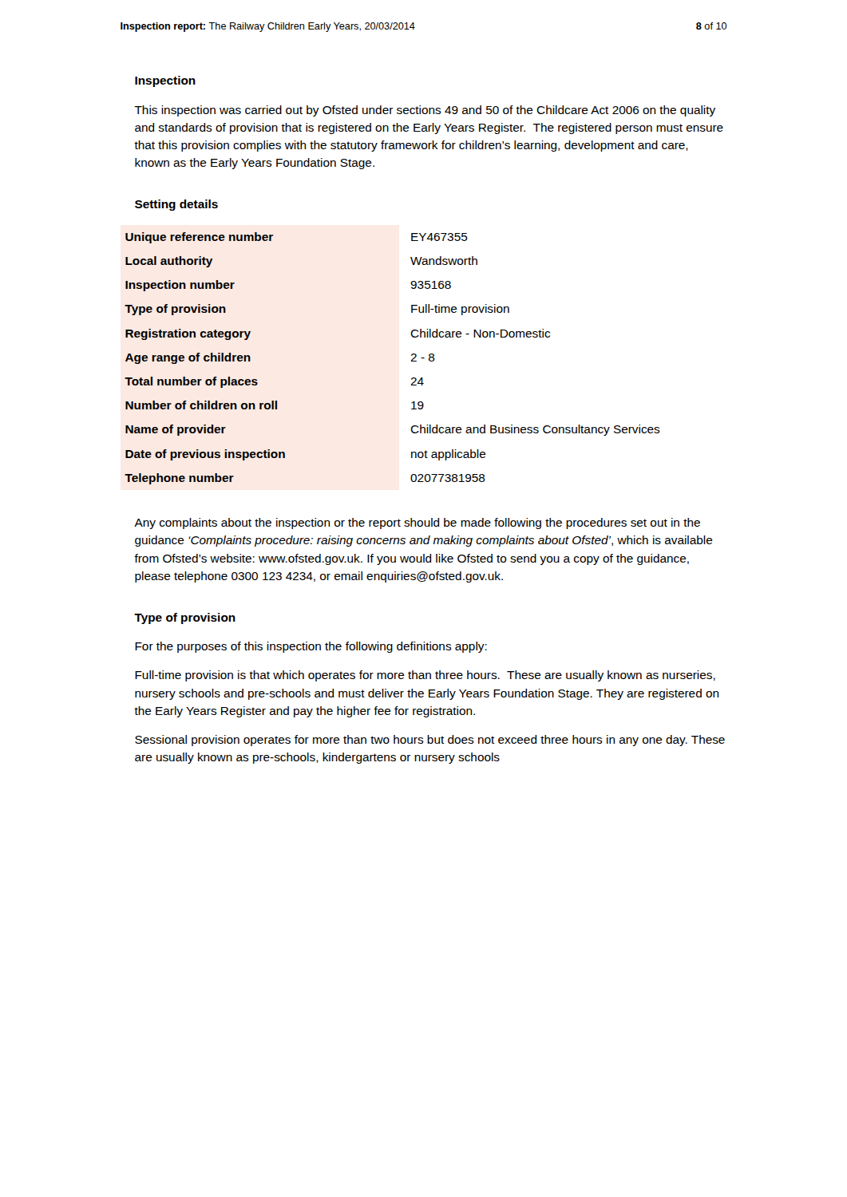Inspection report: The Railway Children Early Years, 20/03/2014
8 of 10
Inspection
This inspection was carried out by Ofsted under sections 49 and 50 of the Childcare Act 2006 on the quality and standards of provision that is registered on the Early Years Register. The registered person must ensure that this provision complies with the statutory framework for children’s learning, development and care, known as the Early Years Foundation Stage.
Setting details
| Unique reference number | EY467355 |
| Local authority | Wandsworth |
| Inspection number | 935168 |
| Type of provision | Full-time provision |
| Registration category | Childcare - Non-Domestic |
| Age range of children | 2 - 8 |
| Total number of places | 24 |
| Number of children on roll | 19 |
| Name of provider | Childcare and Business Consultancy Services |
| Date of previous inspection | not applicable |
| Telephone number | 02077381958 |
Any complaints about the inspection or the report should be made following the procedures set out in the guidance ‘Complaints procedure: raising concerns and making complaints about Ofsted’, which is available from Ofsted’s website: www.ofsted.gov.uk. If you would like Ofsted to send you a copy of the guidance, please telephone 0300 123 4234, or email enquiries@ofsted.gov.uk.
Type of provision
For the purposes of this inspection the following definitions apply:
Full-time provision is that which operates for more than three hours. These are usually known as nurseries, nursery schools and pre-schools and must deliver the Early Years Foundation Stage. They are registered on the Early Years Register and pay the higher fee for registration.
Sessional provision operates for more than two hours but does not exceed three hours in any one day. These are usually known as pre-schools, kindergartens or nursery schools